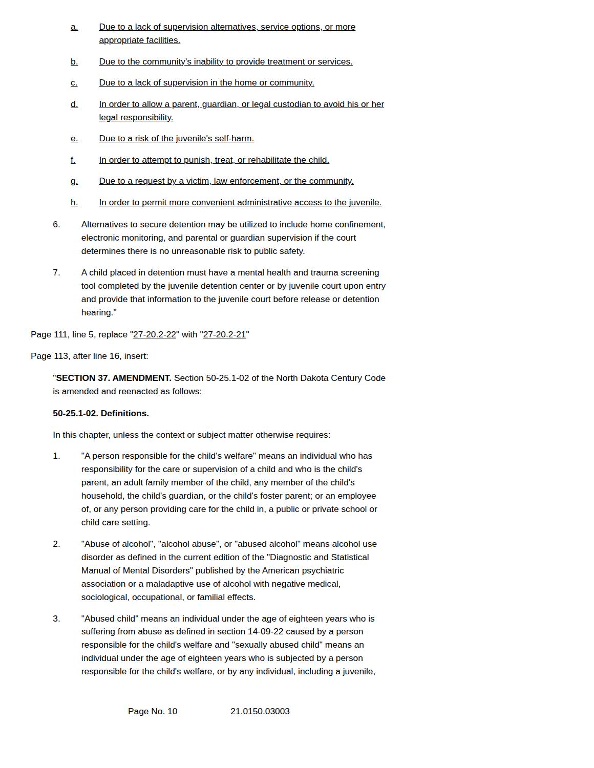a. Due to a lack of supervision alternatives, service options, or more appropriate facilities.
b. Due to the community's inability to provide treatment or services.
c. Due to a lack of supervision in the home or community.
d. In order to allow a parent, guardian, or legal custodian to avoid his or her legal responsibility.
e. Due to a risk of the juvenile's self-harm.
f. In order to attempt to punish, treat, or rehabilitate the child.
g. Due to a request by a victim, law enforcement, or the community.
h. In order to permit more convenient administrative access to the juvenile.
6. Alternatives to secure detention may be utilized to include home confinement, electronic monitoring, and parental or guardian supervision if the court determines there is no unreasonable risk to public safety.
7. A child placed in detention must have a mental health and trauma screening tool completed by the juvenile detention center or by juvenile court upon entry and provide that information to the juvenile court before release or detention hearing."
Page 111, line 5, replace "27-20.2-22" with "27-20.2-21"
Page 113, after line 16, insert:
"SECTION 37. AMENDMENT. Section 50-25.1-02 of the North Dakota Century Code is amended and reenacted as follows:
50-25.1-02. Definitions.
In this chapter, unless the context or subject matter otherwise requires:
1. "A person responsible for the child's welfare" means an individual who has responsibility for the care or supervision of a child and who is the child's parent, an adult family member of the child, any member of the child's household, the child's guardian, or the child's foster parent; or an employee of, or any person providing care for the child in, a public or private school or child care setting.
2. "Abuse of alcohol", "alcohol abuse", or "abused alcohol" means alcohol use disorder as defined in the current edition of the "Diagnostic and Statistical Manual of Mental Disorders" published by the American psychiatric association or a maladaptive use of alcohol with negative medical, sociological, occupational, or familial effects.
3. "Abused child" means an individual under the age of eighteen years who is suffering from abuse as defined in section 14-09-22 caused by a person responsible for the child's welfare and "sexually abused child" means an individual under the age of eighteen years who is subjected by a person responsible for the child's welfare, or by any individual, including a juvenile,
Page No. 10 21.0150.03003